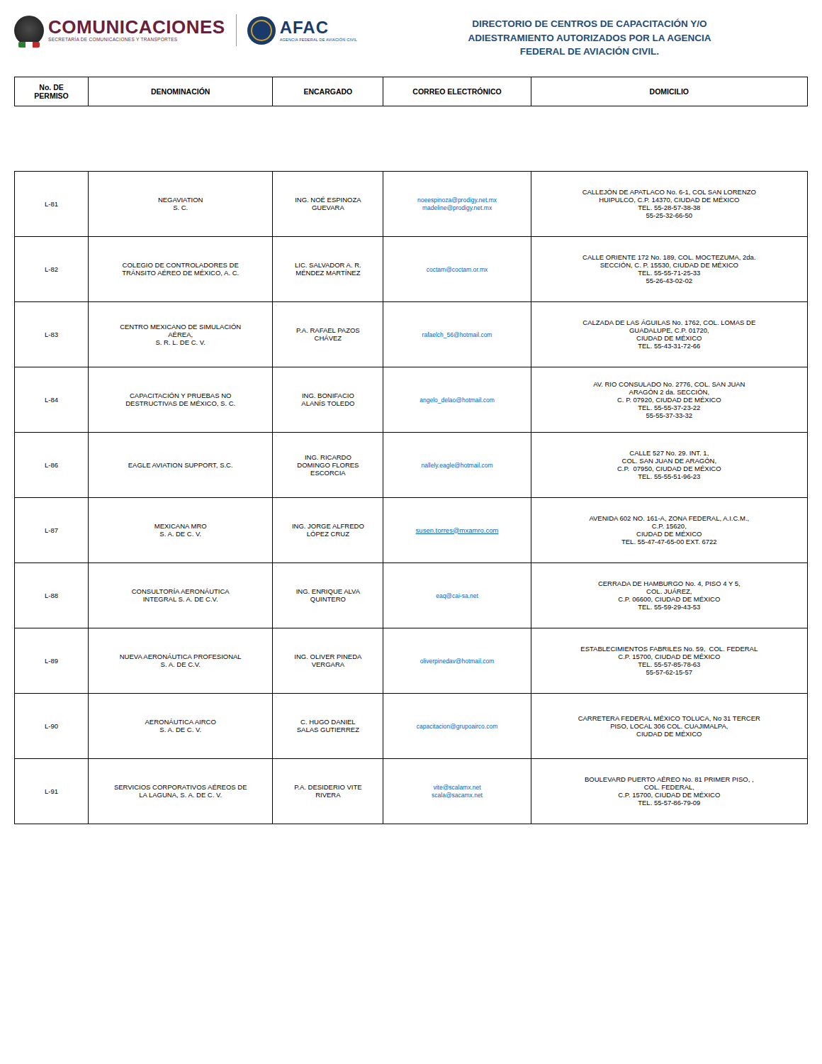COMUNICACIONES
SECRETARÍA DE COMUNICACIONES Y TRANSPORTES
AFAC
AGENCIA FEDERAL DE AVIACIÓN CIVIL
DIRECTORIO DE CENTROS DE CAPACITACIÓN Y/O
ADIESTRAMIENTO AUTORIZADOS POR LA AGENCIA
FEDERAL DE AVIACIÓN CIVIL.
| No. DE PERMISO | DENOMINACIÓN | ENCARGADO | CORREO ELECTRÓNICO | DOMICILIO |
| --- | --- | --- | --- | --- |
| L-81 | NEGAVIATION S. C. | ING. NOÉ ESPINOZA GUEVARA | noeespinoza@prodigy.net.mx madeline@prodigy.net.mx | CALLEJÓN DE APATLACO No. 6-1, COL SAN LORENZO HUIPULCO, C.P. 14370, CIUDAD DE MÉXICO TEL. 55-28-57-38-38 55-25-32-66-50 |
| L-82 | COLEGIO DE CONTROLADORES DE TRÁNSITO AÉREO DE MÉXICO, A. C. | LIC. SALVADOR A. R. MÉNDEZ MARTÍNEZ | coctam@coctam.or.mx | CALLE ORIENTE 172 No. 189, COL. MOCTEZUMA, 2da. SECCIÓN, C. P. 15530, CIUDAD DE MÉXICO TEL. 55-55-71-25-33 55-26-43-02-02 |
| L-83 | CENTRO MEXICANO DE SIMULACIÓN AÉREA, S. R. L. DE C. V. | P.A. RAFAEL PAZOS CHÁVEZ | rafaelch_56@hotmail.com | CALZADA DE LAS ÁGUILAS No. 1762, COL. LOMAS DE GUADALUPE, C.P. 01720, CIUDAD DE MÉXICO TEL. 55-43-31-72-66 |
| L-84 | CAPACITACIÓN Y PRUEBAS NO DESTRUCTIVAS DE MÉXICO, S. C. | ING. BONIFACIO ALANÍS TOLEDO | angelo_delao@hotmail.com | AV. RIO CONSULADO No. 2776, COL. SAN JUAN ARAGÓN 2 da. SECCIÓN, C. P. 07920, CIUDAD DE MÉXICO TEL. 55-55-37-23-22 55-55-37-33-32 |
| L-86 | EAGLE AVIATION SUPPORT, S.C. | ING. RICARDO DOMINGO FLORES ESCORCIA | nallely.eagle@hotmail.com | CALLE 527 No. 29. INT. 1, COL. SAN JUAN DE ARAGÓN, C.P. 07950, CIUDAD DE MÉXICO TEL. 55-55-51-96-23 |
| L-87 | MEXICANA MRO S. A. DE C. V. | ING. JORGE ALFREDO LÓPEZ CRUZ | susen.torres@mxamro.com | AVENIDA 602 NO. 161-A, ZONA FEDERAL, A.I.C.M., C.P. 15620, CIUDAD DE MÉXICO TEL. 55-47-47-65-00 EXT. 6722 |
| L-88 | CONSULTORÍA AERONÁUTICA INTEGRAL S. A. DE C.V. | ING. ENRIQUE ALVA QUINTERO | eaq@cai-sa.net | CERRADA DE HAMBURGO No. 4, PISO 4 Y 5, COL. JUÁREZ, C.P. 06600, CIUDAD DE MÉXICO TEL. 55-59-29-43-53 |
| L-89 | NUEVA AERONÁUTICA PROFESIONAL S. A. DE C.V. | ING. OLIVER PINEDA VERGARA | oliverpinedav@hotmail.com | ESTABLECIMIENTOS FABRILES No. 59, COL. FEDERAL C.P. 15700, CIUDAD DE MÉXICO TEL. 55-57-85-78-63 55-57-62-15-57 |
| L-90 | AERONÁUTICA AIRCO S. A. DE C. V. | C. HUGO DANIEL SALAS GUTIERREZ | capacitacion@grupoairco.com | CARRETERA FEDERAL MÉXICO TOLUCA, No 31 TERCER PISO, LOCAL 306 COL. CUAJIMALPA, CIUDAD DE MÉXICO |
| L-91 | SERVICIOS CORPORATIVOS AÉREOS DE LA LAGUNA, S. A. DE C. V. | P.A. DESIDERIO VITE RIVERA | vite@scalamx.net scala@sacamx.net | BOULEVARD PUERTO AÉREO No. 81 PRIMER PISO, , COL. FEDERAL, C.P. 15700, CIUDAD DE MÉXICO TEL. 55-57-86-79-09 |